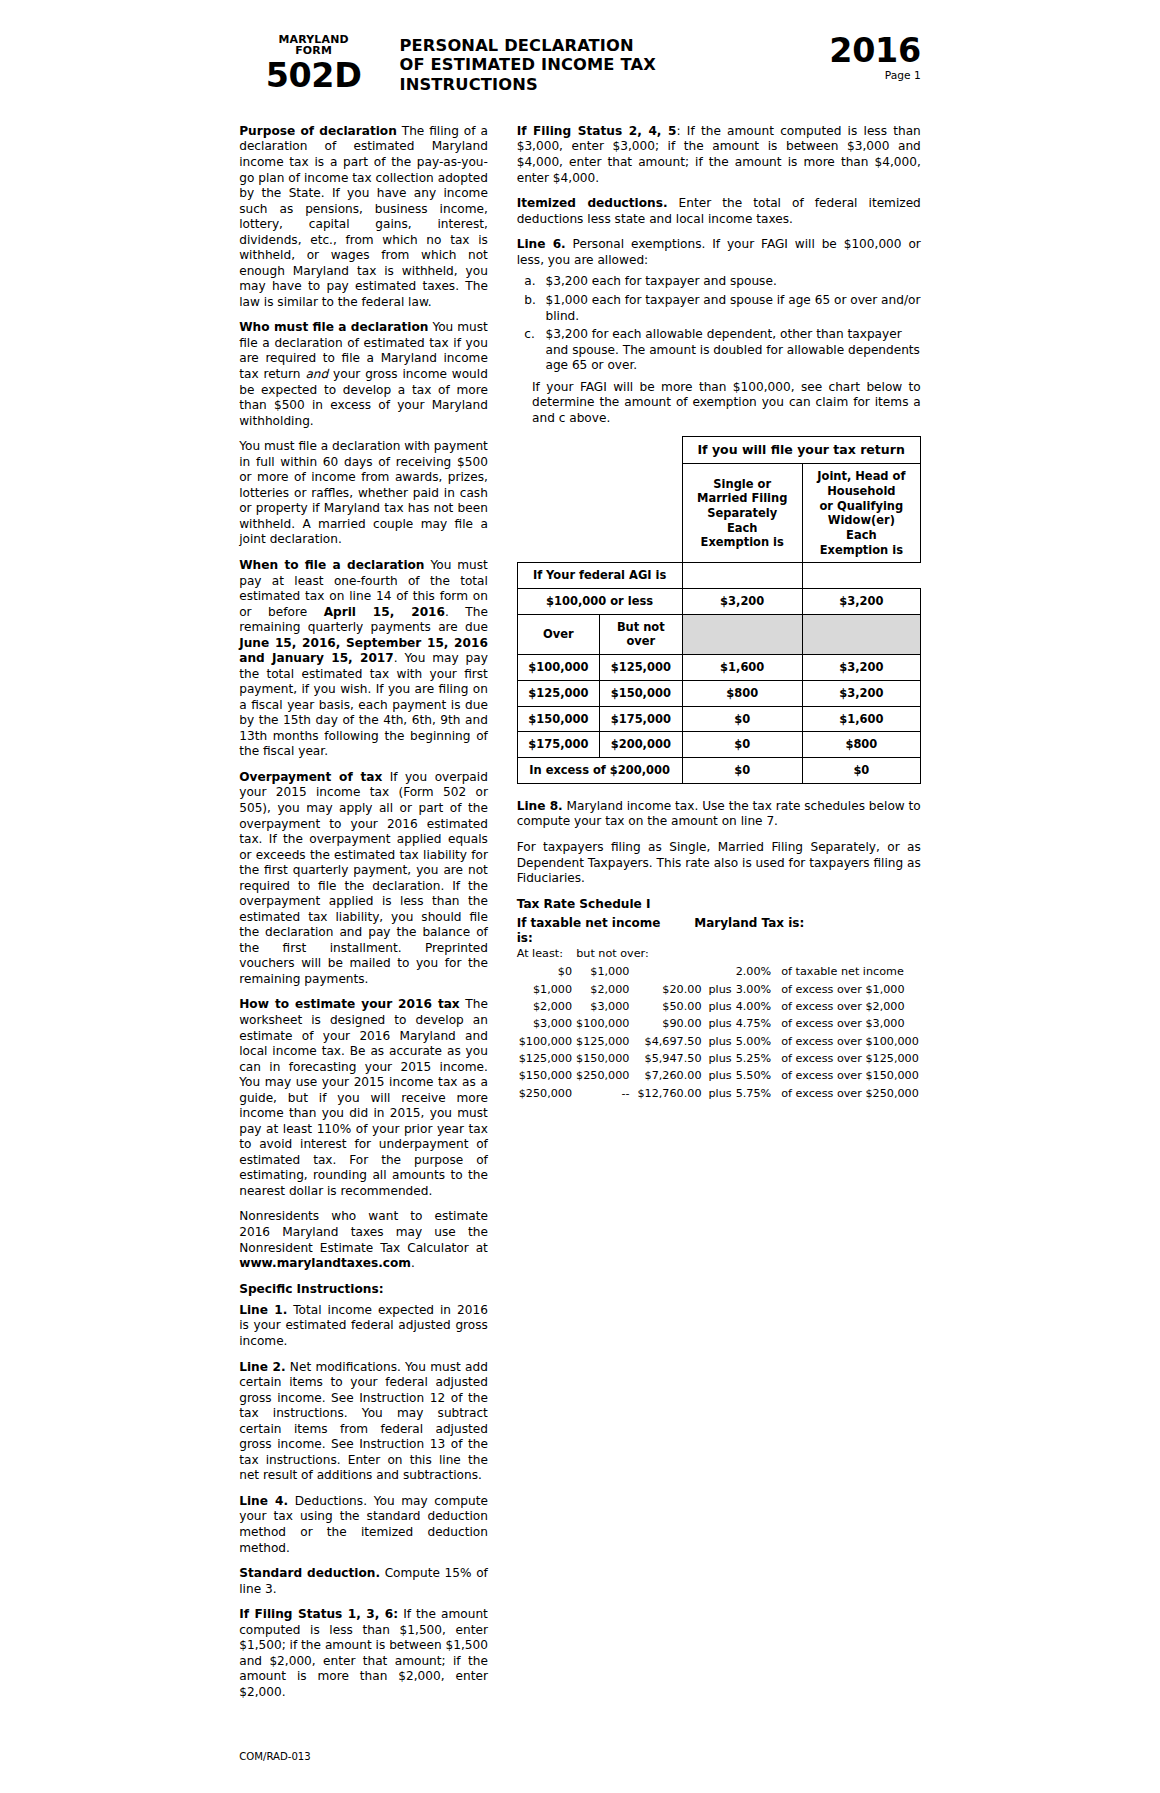MARYLAND
FORM
502D
PERSONAL DECLARATION
OF ESTIMATED INCOME TAX
INSTRUCTIONS
2016
Page 1
Purpose of declaration The filing of a declaration of estimated Maryland income tax is a part of the pay-as-you-go plan of income tax collection adopted by the State. If you have any income such as pensions, business income, lottery, capital gains, interest, dividends, etc., from which no tax is withheld, or wages from which not enough Maryland tax is withheld, you may have to pay estimated taxes. The law is similar to the federal law.
Who must file a declaration You must file a declaration of estimated tax if you are required to file a Maryland income tax return and your gross income would be expected to develop a tax of more than $500 in excess of your Maryland withholding.
You must file a declaration with payment in full within 60 days of receiving $500 or more of income from awards, prizes, lotteries or raffles, whether paid in cash or property if Maryland tax has not been withheld. A married couple may file a joint declaration.
When to file a declaration You must pay at least one-fourth of the total estimated tax on line 14 of this form on or before April 15, 2016. The remaining quarterly payments are due June 15, 2016, September 15, 2016 and January 15, 2017. You may pay the total estimated tax with your first payment, if you wish. If you are filing on a fiscal year basis, each payment is due by the 15th day of the 4th, 6th, 9th and 13th months following the beginning of the fiscal year.
Overpayment of tax If you overpaid your 2015 income tax (Form 502 or 505), you may apply all or part of the overpayment to your 2016 estimated tax. If the overpayment applied equals or exceeds the estimated tax liability for the first quarterly payment, you are not required to file the declaration. If the overpayment applied is less than the estimated tax liability, you should file the declaration and pay the balance of the first installment. Preprinted vouchers will be mailed to you for the remaining payments.
How to estimate your 2016 tax The worksheet is designed to develop an estimate of your 2016 Maryland and local income tax. Be as accurate as you can in forecasting your 2015 income. You may use your 2015 income tax as a guide, but if you will receive more income than you did in 2015, you must pay at least 110% of your prior year tax to avoid interest for underpayment of estimated tax. For the purpose of estimating, rounding all amounts to the nearest dollar is recommended.
Nonresidents who want to estimate 2016 Maryland taxes may use the Nonresident Estimate Tax Calculator at www.marylandtaxes.com.
Specific Instructions:
Line 1. Total income expected in 2016 is your estimated federal adjusted gross income.
Line 2. Net modifications. You must add certain items to your federal adjusted gross income. See Instruction 12 of the tax instructions. You may subtract certain items from federal adjusted gross income. See Instruction 13 of the tax instructions. Enter on this line the net result of additions and subtractions.
Line 4. Deductions. You may compute your tax using the standard deduction method or the itemized deduction method.
Standard deduction. Compute 15% of line 3.
If Filing Status 1, 3, 6: If the amount computed is less than $1,500, enter $1,500; if the amount is between $1,500 and $2,000, enter that amount; if the amount is more than $2,000, enter $2,000.
If Filing Status 2, 4, 5: If the amount computed is less than $3,000, enter $3,000; if the amount is between $3,000 and $4,000, enter that amount; if the amount is more than $4,000, enter $4,000.
Itemized deductions. Enter the total of federal itemized deductions less state and local income taxes.
Line 6. Personal exemptions. If your FAGI will be $100,000 or less, you are allowed:
a.$3,200 each for taxpayer and spouse.
b.$1,000 each for taxpayer and spouse if age 65 or over and/or blind.
c.$3,200 for each allowable dependent, other than taxpayer and spouse. The amount is doubled for allowable dependents age 65 or over.
If your FAGI will be more than $100,000, see chart below to determine the amount of exemption you can claim for items a and c above.
| | If you will file your tax return |
| Single or Married Filing Separately Each Exemption is | Joint, Head of Household or Qualifying Widow(er) Each Exemption is |
| If Your federal AGI is | | |
| $100,000 or less | $3,200 | $3,200 |
| Over | But not over | | |
| $100,000 | $125,000 | $1,600 | $3,200 |
| $125,000 | $150,000 | $800 | $3,200 |
| $150,000 | $175,000 | $0 | $1,600 |
| $175,000 | $200,000 | $0 | $800 |
| In excess of $200,000 | $0 | $0 |
Line 8. Maryland income tax. Use the tax rate schedules below to compute your tax on the amount on line 7.
For taxpayers filing as Single, Married Filing Separately, or as Dependent Taxpayers. This rate also is used for taxpayers filing as Fiduciaries.
Tax Rate Schedule I
If taxable net income is:
Maryland Tax is:
At least:
but not over:
| $0 | $1,000 | | | 2.00% | of taxable net income |
| $1,000 | $2,000 | $20.00 | plus | 3.00% | of excess over $1,000 |
| $2,000 | $3,000 | $50.00 | plus | 4.00% | of excess over $2,000 |
| $3,000 | $100,000 | $90.00 | plus | 4.75% | of excess over $3,000 |
| $100,000 | $125,000 | $4,697.50 | plus | 5.00% | of excess over $100,000 |
| $125,000 | $150,000 | $5,947.50 | plus | 5.25% | of excess over $125,000 |
| $150,000 | $250,000 | $7,260.00 | plus | 5.50% | of excess over $150,000 |
| $250,000 | -- | $12,760.00 | plus | 5.75% | of excess over $250,000 |
COM/RAD-013